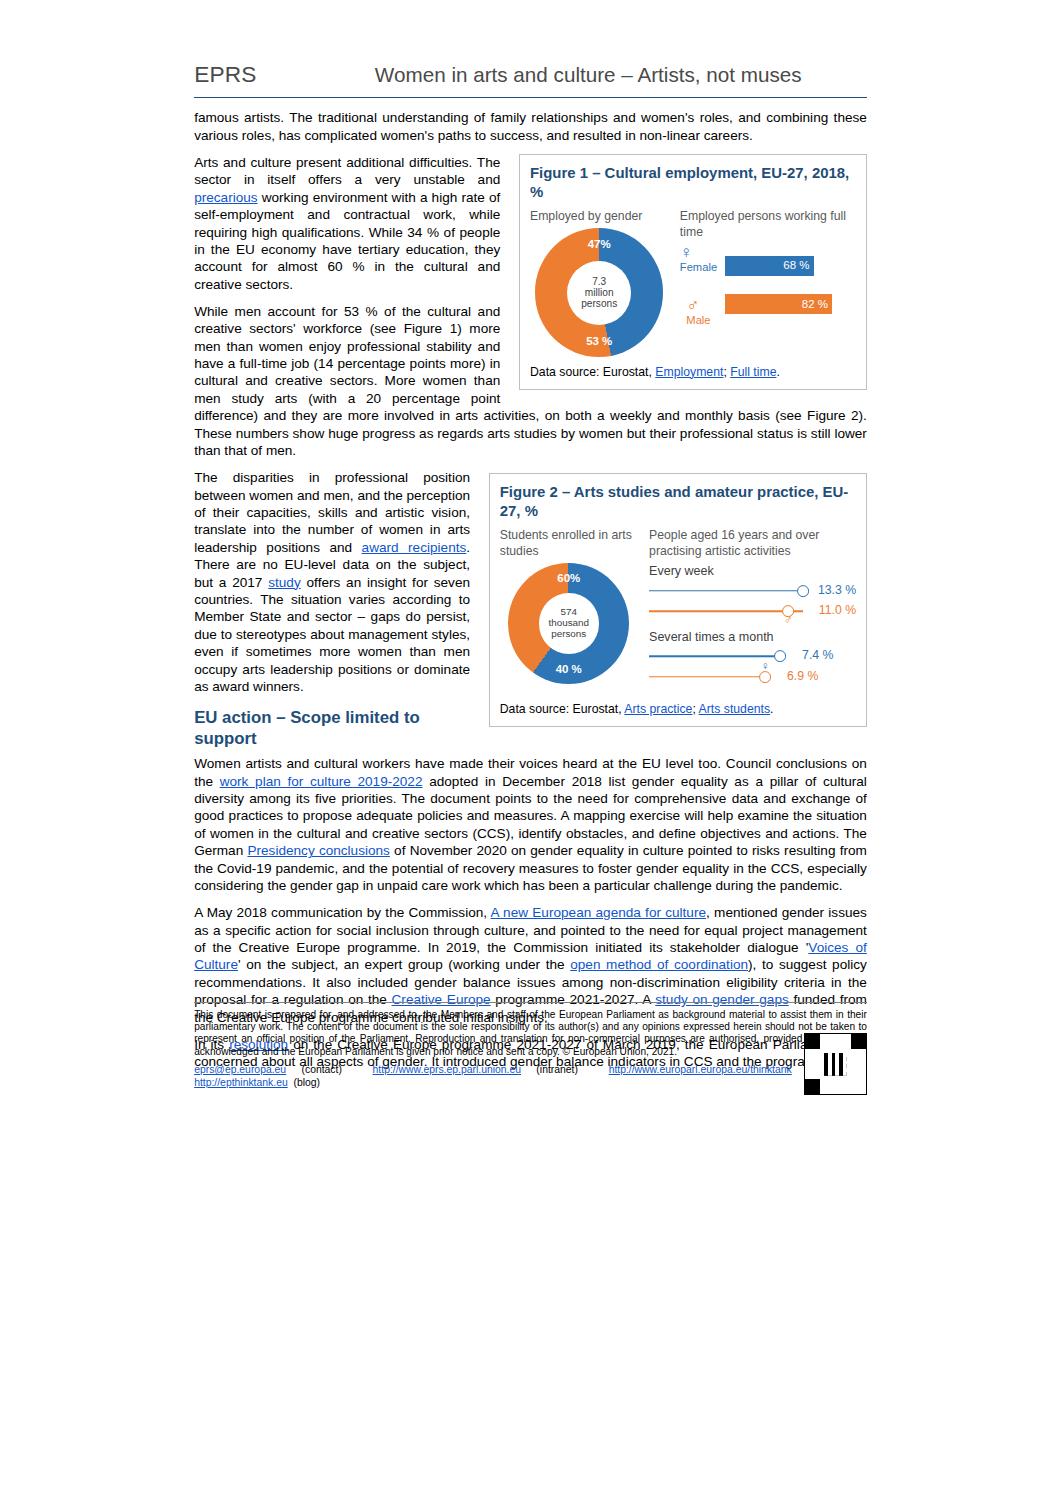EPRS
Women in arts and culture – Artists, not muses
famous artists. The traditional understanding of family relationships and women's roles, and combining these various roles, has complicated women's paths to success, and resulted in non-linear careers.
Figure 1 – Cultural employment, EU-27, 2018, %
Employed by gender
47%
53 %
7.3
million
persons
Employed persons working full time
♀Female
♂Male
68 %
82 %
Data source: Eurostat, Employment; Full time.
Arts and culture present additional difficulties. The sector in itself offers a very unstable and precarious working environment with a high rate of self-employment and contractual work, while requiring high qualifications. While 34 % of people in the EU economy have tertiary education, they account for almost 60 % in the cultural and creative sectors.
While men account for 53 % of the cultural and creative sectors' workforce (see Figure 1) more men than women enjoy professional stability and have a full-time job (14 percentage points more) in cultural and creative sectors. More women than men study arts (with a 20 percentage point difference) and they are more involved in arts activities, on both a weekly and monthly basis (see Figure 2). These numbers show huge progress as regards arts studies by women but their professional status is still lower than that of men.
Figure 2 – Arts studies and amateur practice, EU-27, %
Students enrolled in arts studies
60%
40 %
574
thousand
persons
People aged 16 years and over practising artistic activities
Every week
13.3 %
♂
11.0 %
Several times a month
7.4 %
♀
6.9 %
Data source: Eurostat, Arts practice; Arts students.
The disparities in professional position between women and men, and the perception of their capacities, skills and artistic vision, translate into the number of women in arts leadership positions and award recipients. There are no EU-level data on the subject, but a 2017 study offers an insight for seven countries. The situation varies according to Member State and sector – gaps do persist, due to stereotypes about management styles, even if sometimes more women than men occupy arts leadership positions or dominate as award winners.
EU action – Scope limited to support
Women artists and cultural workers have made their voices heard at the EU level too. Council conclusions on the work plan for culture 2019-2022 adopted in December 2018 list gender equality as a pillar of cultural diversity among its five priorities. The document points to the need for comprehensive data and exchange of good practices to propose adequate policies and measures. A mapping exercise will help examine the situation of women in the cultural and creative sectors (CCS), identify obstacles, and define objectives and actions. The German Presidency conclusions of November 2020 on gender equality in culture pointed to risks resulting from the Covid-19 pandemic, and the potential of recovery measures to foster gender equality in the CCS, especially considering the gender gap in unpaid care work which has been a particular challenge during the pandemic.
A May 2018 communication by the Commission, A new European agenda for culture, mentioned gender issues as a specific action for social inclusion through culture, and pointed to the need for equal project management of the Creative Europe programme. In 2019, the Commission initiated its stakeholder dialogue 'Voices of Culture' on the subject, an expert group (working under the open method of coordination), to suggest policy recommendations. It also included gender balance issues among non-discrimination eligibility criteria in the proposal for a regulation on the Creative Europe programme 2021-2027. A study on gender gaps funded from the Creative Europe programme contributed initial insights.
In its resolution on the Creative Europe programme 2021-2027 of March 2019, the European Parliament was concerned about all aspects of gender. It introduced gender balance indicators in CCS and the programme.
This document is prepared for, and addressed to, the Members and staff of the European Parliament as background material to assist them in their parliamentary work. The content of the document is the sole responsibility of its author(s) and any opinions expressed herein should not be taken to represent an official position of the Parliament. Reproduction and translation for non-commercial purposes are authorised, provided the source is acknowledged and the European Parliament is given prior notice and sent a copy. © European Union, 2021.
eprs@ep.europa.eu (contact) http://www.eprs.ep.parl.union.eu (intranet) http://www.europarl.europa.eu/thinktank (internet) http://epthinktank.eu (blog)